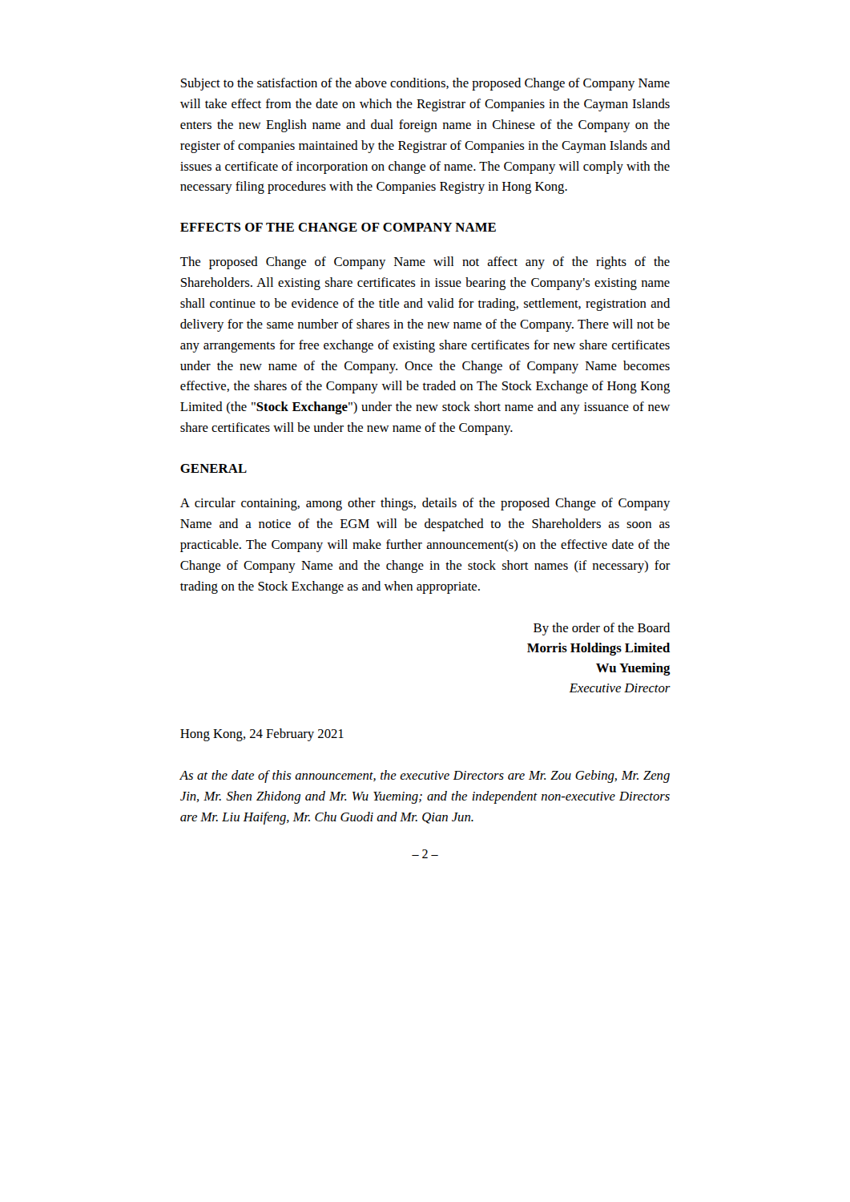Subject to the satisfaction of the above conditions, the proposed Change of Company Name will take effect from the date on which the Registrar of Companies in the Cayman Islands enters the new English name and dual foreign name in Chinese of the Company on the register of companies maintained by the Registrar of Companies in the Cayman Islands and issues a certificate of incorporation on change of name. The Company will comply with the necessary filing procedures with the Companies Registry in Hong Kong.
EFFECTS OF THE CHANGE OF COMPANY NAME
The proposed Change of Company Name will not affect any of the rights of the Shareholders. All existing share certificates in issue bearing the Company's existing name shall continue to be evidence of the title and valid for trading, settlement, registration and delivery for the same number of shares in the new name of the Company. There will not be any arrangements for free exchange of existing share certificates for new share certificates under the new name of the Company. Once the Change of Company Name becomes effective, the shares of the Company will be traded on The Stock Exchange of Hong Kong Limited (the "Stock Exchange") under the new stock short name and any issuance of new share certificates will be under the new name of the Company.
GENERAL
A circular containing, among other things, details of the proposed Change of Company Name and a notice of the EGM will be despatched to the Shareholders as soon as practicable. The Company will make further announcement(s) on the effective date of the Change of Company Name and the change in the stock short names (if necessary) for trading on the Stock Exchange as and when appropriate.
By the order of the Board Morris Holdings Limited Wu Yueming Executive Director
Hong Kong, 24 February 2021
As at the date of this announcement, the executive Directors are Mr. Zou Gebing, Mr. Zeng Jin, Mr. Shen Zhidong and Mr. Wu Yueming; and the independent non-executive Directors are Mr. Liu Haifeng, Mr. Chu Guodi and Mr. Qian Jun.
– 2 –